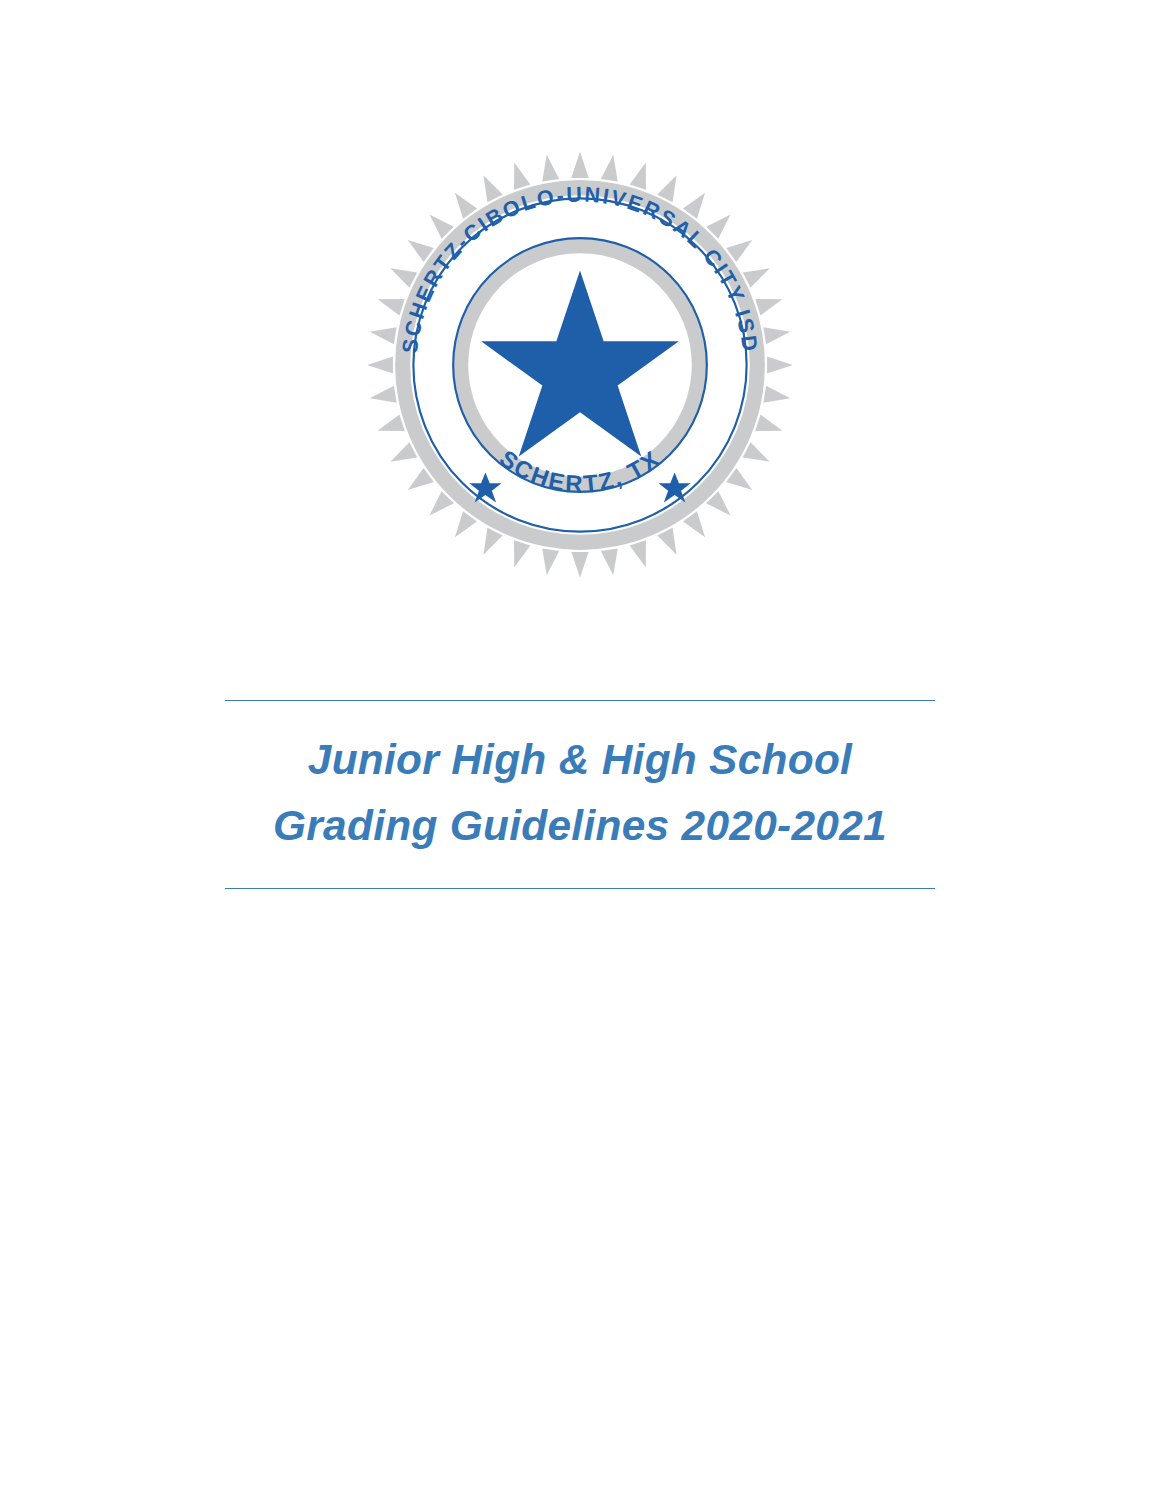SCHERTZ-CIBOLO-UNIVERSAL CITY ISD SCHERTZ, TX
Junior High & High School Grading Guidelines 2020-2021